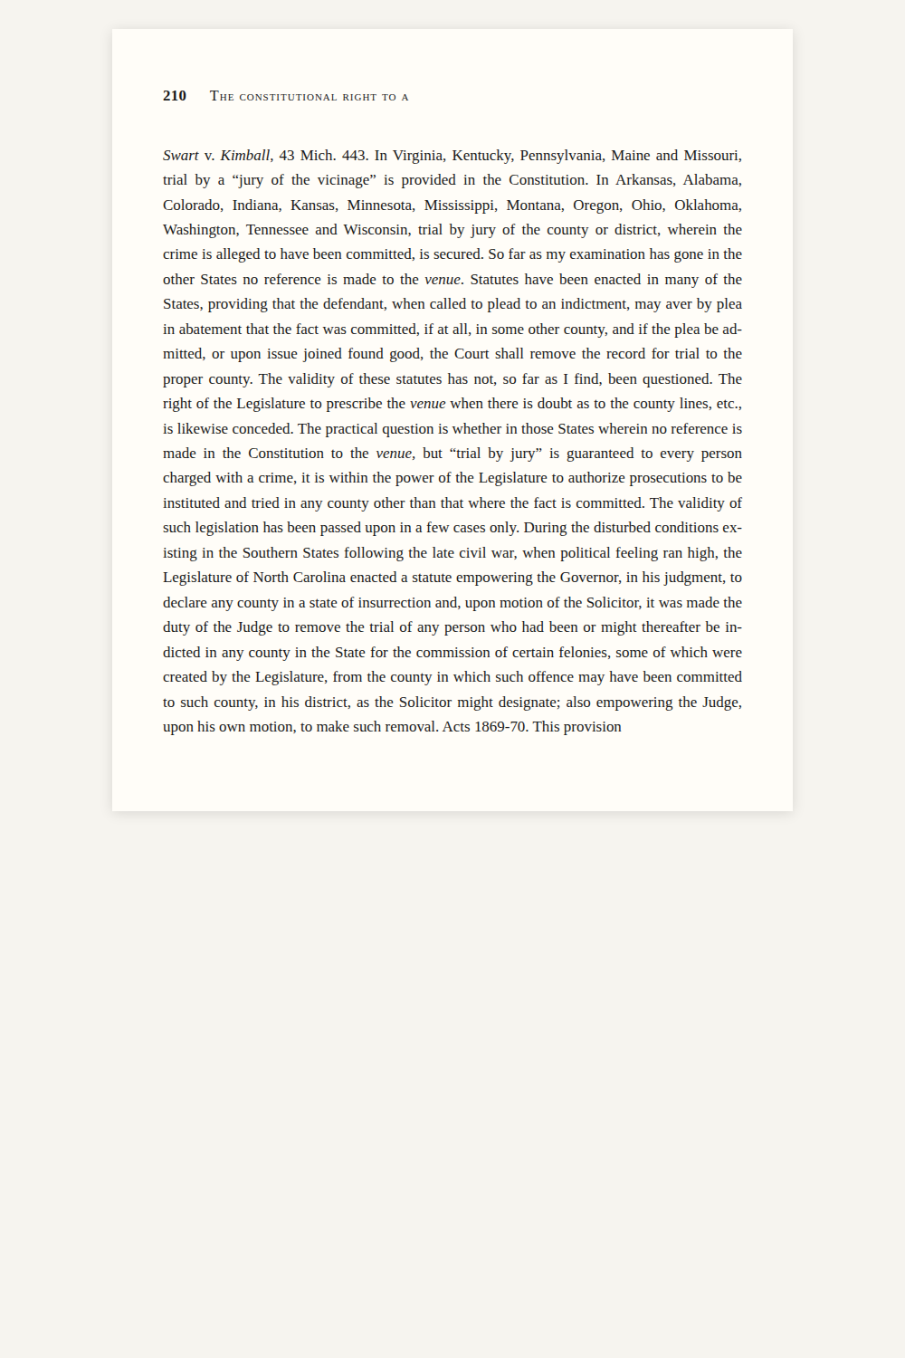210 The Constitutional Right to a
Swart v. Kimball, 43 Mich. 443. In Virginia, Kentucky, Pennsylvania, Maine and Missouri, trial by a “jury of the vicinage” is provided in the Constitution. In Arkansas, Alabama, Colorado, Indiana, Kansas, Minnesota, Mississippi, Montana, Oregon, Ohio, Oklahoma, Washington, Tennessee and Wisconsin, trial by jury of the county or district, wherein the crime is alleged to have been committed, is secured. So far as my examination has gone in the other States no reference is made to the venue. Statutes have been enacted in many of the States, providing that the defendant, when called to plead to an indictment, may aver by plea in abatement that the fact was committed, if at all, in some other county, and if the plea be admitted, or upon issue joined found good, the Court shall remove the record for trial to the proper county. The validity of these statutes has not, so far as I find, been questioned. The right of the Legislature to prescribe the venue when there is doubt as to the county lines, etc., is likewise conceded. The practical question is whether in those States wherein no reference is made in the Constitution to the venue, but “trial by jury” is guaranteed to every person charged with a crime, it is within the power of the Legislature to authorize prosecutions to be instituted and tried in any county other than that where the fact is committed. The validity of such legislation has been passed upon in a few cases only. During the disturbed conditions existing in the Southern States following the late civil war, when political feeling ran high, the Legislature of North Carolina enacted a statute empowering the Governor, in his judgment, to declare any county in a state of insurrection and, upon motion of the Solicitor, it was made the duty of the Judge to remove the trial of any person who had been or might thereafter be indicted in any county in the State for the commission of certain felonies, some of which were created by the Legislature, from the county in which such offence may have been committed to such county, in his district, as the Solicitor might designate; also empowering the Judge, upon his own motion, to make such removal. Acts 1869-70. This provision